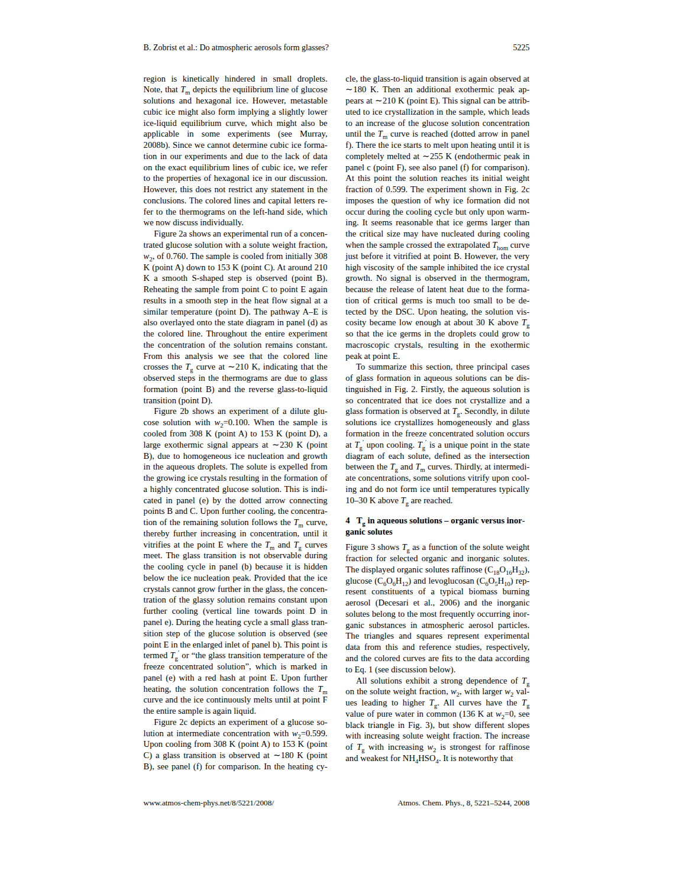B. Zobrist et al.: Do atmospheric aerosols form glasses? 5225
region is kinetically hindered in small droplets. Note, that Tm depicts the equilibrium line of glucose solutions and hexagonal ice. However, metastable cubic ice might also form implying a slightly lower ice-liquid equilibrium curve, which might also be applicable in some experiments (see Murray, 2008b). Since we cannot determine cubic ice formation in our experiments and due to the lack of data on the exact equilibrium lines of cubic ice, we refer to the properties of hexagonal ice in our discussion. However, this does not restrict any statement in the conclusions. The colored lines and capital letters refer to the thermograms on the left-hand side, which we now discuss individually.
Figure 2a shows an experimental run of a concentrated glucose solution with a solute weight fraction, w2, of 0.760. The sample is cooled from initially 308 K (point A) down to 153 K (point C). At around 210 K a smooth S-shaped step is observed (point B). Reheating the sample from point C to point E again results in a smooth step in the heat flow signal at a similar temperature (point D). The pathway A–E is also overlayed onto the state diagram in panel (d) as the colored line. Throughout the entire experiment the concentration of the solution remains constant. From this analysis we see that the colored line crosses the Tg curve at ∼210 K, indicating that the observed steps in the thermograms are due to glass formation (point B) and the reverse glass-to-liquid transition (point D).
Figure 2b shows an experiment of a dilute glucose solution with w2=0.100. When the sample is cooled from 308 K (point A) to 153 K (point D), a large exothermic signal appears at ∼230 K (point B), due to homogeneous ice nucleation and growth in the aqueous droplets. The solute is expelled from the growing ice crystals resulting in the formation of a highly concentrated glucose solution. This is indicated in panel (e) by the dotted arrow connecting points B and C. Upon further cooling, the concentration of the remaining solution follows the Tm curve, thereby further increasing in concentration, until it vitrifies at the point E where the Tm and Tg curves meet. The glass transition is not observable during the cooling cycle in panel (b) because it is hidden below the ice nucleation peak. Provided that the ice crystals cannot grow further in the glass, the concentration of the glassy solution remains constant upon further cooling (vertical line towards point D in panel e). During the heating cycle a small glass transition step of the glucose solution is observed (see point E in the enlarged inlet of panel b). This point is termed Tg′ or “the glass transition temperature of the freeze concentrated solution”, which is marked in panel (e) with a red hash at point E. Upon further heating, the solution concentration follows the Tm curve and the ice continuously melts until at point F the entire sample is again liquid.
Figure 2c depicts an experiment of a glucose solution at intermediate concentration with w2=0.599. Upon cooling from 308 K (point A) to 153 K (point C) a glass transition is observed at ∼180 K (point B), see panel (f) for comparison. In the heating cycle, the glass-to-liquid transition is again observed at ∼180 K. Then an additional exothermic peak appears at ∼210 K (point E). This signal can be attributed to ice crystallization in the sample, which leads to an increase of the glucose solution concentration until the Tm curve is reached (dotted arrow in panel f). There the ice starts to melt upon heating until it is completely melted at ∼255 K (endothermic peak in panel c (point F), see also panel (f) for comparison). At this point the solution reaches its initial weight fraction of 0.599. The experiment shown in Fig. 2c imposes the question of why ice formation did not occur during the cooling cycle but only upon warming. It seems reasonable that ice germs larger than the critical size may have nucleated during cooling when the sample crossed the extrapolated Thom curve just before it vitrified at point B. However, the very high viscosity of the sample inhibited the ice crystal growth. No signal is observed in the thermogram, because the release of latent heat due to the formation of critical germs is much too small to be detected by the DSC. Upon heating, the solution viscosity became low enough at about 30 K above Tg so that the ice germs in the droplets could grow to macroscopic crystals, resulting in the exothermic peak at point E.
To summarize this section, three principal cases of glass formation in aqueous solutions can be distinguished in Fig. 2. Firstly, the aqueous solution is so concentrated that ice does not crystallize and a glass formation is observed at Tg. Secondly, in dilute solutions ice crystallizes homogeneously and glass formation in the freeze concentrated solution occurs at Tg′ upon cooling. Tg′ is a unique point in the state diagram of each solute, defined as the intersection between the Tg and Tm curves. Thirdly, at intermediate concentrations, some solutions vitrify upon cooling and do not form ice until temperatures typically 10–30 K above Tg are reached.
4 Tg in aqueous solutions – organic versus inorganic solutes
Figure 3 shows Tg as a function of the solute weight fraction for selected organic and inorganic solutes. The displayed organic solutes raffinose (C18O16H32), glucose (C6O6H12) and levoglucosan (C6O5H10) represent constituents of a typical biomass burning aerosol (Decesari et al., 2006) and the inorganic solutes belong to the most frequently occurring inorganic substances in atmospheric aerosol particles. The triangles and squares represent experimental data from this and reference studies, respectively, and the colored curves are fits to the data according to Eq. 1 (see discussion below).
All solutions exhibit a strong dependence of Tg on the solute weight fraction, w2, with larger w2 values leading to higher Tg. All curves have the Tg value of pure water in common (136 K at w2=0, see black triangle in Fig. 3), but show different slopes with increasing solute weight fraction. The increase of Tg with increasing w2 is strongest for raffinose and weakest for NH4HSO4. It is noteworthy that
www.atmos-chem-phys.net/8/5221/2008/ Atmos. Chem. Phys., 8, 5221–5244, 2008